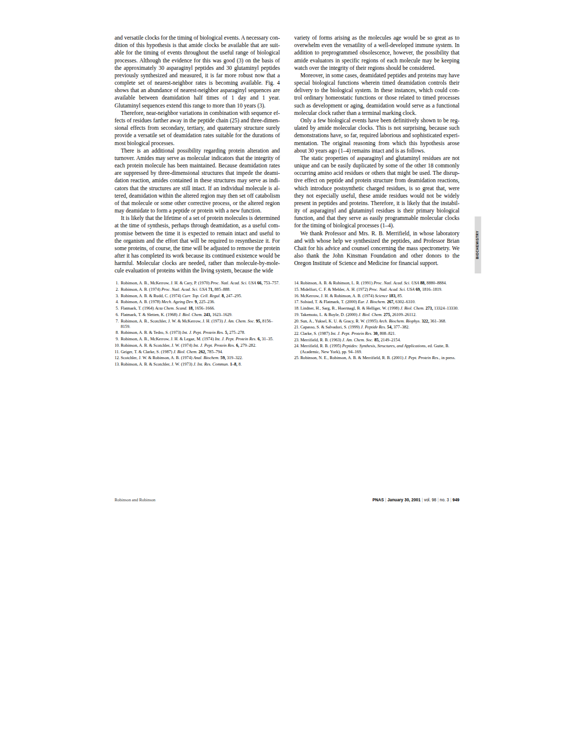BIOCHEMISTRY
and versatile clocks for the timing of biological events. A necessary condition of this hypothesis is that amide clocks be available that are suitable for the timing of events throughout the useful range of biological processes. Although the evidence for this was good (3) on the basis of the approximately 30 asparaginyl peptides and 30 glutaminyl peptides previously synthesized and measured, it is far more robust now that a complete set of nearest-neighbor rates is becoming available. Fig. 4 shows that an abundance of nearest-neighbor asparaginyl sequences are available between deamidation half times of 1 day and 1 year. Glutaminyl sequences extend this range to more than 10 years (3).
Therefore, near-neighbor variations in combination with sequence effects of residues farther away in the peptide chain (25) and three-dimensional effects from secondary, tertiary, and quaternary structure surely provide a versatile set of deamidation rates suitable for the durations of most biological processes.
There is an additional possibility regarding protein alteration and turnover. Amides may serve as molecular indicators that the integrity of each protein molecule has been maintained. Because deamidation rates are suppressed by three-dimensional structures that impede the deamidation reaction, amides contained in these structures may serve as indicators that the structures are still intact. If an individual molecule is altered, deamidation within the altered region may then set off catabolism of that molecule or some other corrective process, or the altered region may deamidate to form a peptide or protein with a new function.
It is likely that the lifetime of a set of protein molecules is determined at the time of synthesis, perhaps through deamidation, as a useful compromise between the time it is expected to remain intact and useful to the organism and the effort that will be required to resynthesize it. For some proteins, of course, the time will be adjusted to remove the protein after it has completed its work because its continued existence would be harmful. Molecular clocks are needed, rather than molecule-by-molecule evaluation of proteins within the living system, because the wide
variety of forms arising as the molecules age would be so great as to overwhelm even the versatility of a well-developed immune system. In addition to preprogrammed obsolescence, however, the possibility that amide evaluators in specific regions of each molecule may be keeping watch over the integrity of their regions should be considered.
Moreover, in some cases, deamidated peptides and proteins may have special biological functions wherein timed deamidation controls their delivery to the biological system. In these instances, which could control ordinary homeostatic functions or those related to timed processes such as development or aging, deamidation would serve as a functional molecular clock rather than a terminal marking clock.
Only a few biological events have been definitively shown to be regulated by amide molecular clocks. This is not surprising, because such demonstrations have, so far, required laborious and sophisticated experimentation. The original reasoning from which this hypothesis arose about 30 years ago (1–4) remains intact and is as follows.
The static properties of asparaginyl and glutaminyl residues are not unique and can be easily duplicated by some of the other 18 commonly occurring amino acid residues or others that might be used. The disruptive effect on peptide and protein structure from deamidation reactions, which introduce postsynthetic charged residues, is so great that, were they not especially useful, these amide residues would not be widely present in peptides and proteins. Therefore, it is likely that the instability of asparaginyl and glutaminyl residues is their primary biological function, and that they serve as easily programmable molecular clocks for the timing of biological processes (1–4).
We thank Professor and Mrs. R. B. Merrifield, in whose laboratory and with whose help we synthesized the peptides, and Professor Brian Chait for his advice and counsel concerning the mass spectrometry. We also thank the John Kinsman Foundation and other donors to the Oregon Institute of Science and Medicine for financial support.
1. Robinson, A. B., McKerrow, J. H. & Cary, P. (1970) Proc. Natl. Acad. Sci. USA 66, 753–757.
2. Robinson, A. B. (1974) Proc. Natl. Acad. Sci. USA 71, 885–888.
3. Robinson, A. B. & Rudd, C. (1974) Curr. Top. Cell. Regul. 8, 247–295.
4. Robinson, A. B. (1978) Mech. Ageing Dev. 9, 225–236.
5. Flatmark, T. (1964) Acta Chem. Scand. 18, 1656–1666.
6. Flatmark, T. & Sletten, K. (1968) J. Biol. Chem. 243, 1623–1629.
7. Robinson, A. B., Scotchler, J. W. & McKerrow, J. H. (1973) J. Am. Chem. Soc. 95, 8156–8159.
8. Robinson, A. B. & Tedro, S. (1973) Int. J. Pept. Protein Res. 5, 275–278.
9. Robinson, A. B., McKerrow, J. H. & Legaz, M. (1974) Int. J. Pept. Protein Res. 6, 31–35.
10. Robinson, A. B. & Scotchler, J. W. (1974) Int. J. Pept. Protein Res. 6, 279–282.
11. Geiger, T. & Clarke, S. (1987) J. Biol. Chem. 262, 785–794.
12. Scotchler, J. W. & Robinson, A. B. (1974) Anal. Biochem. 59, 319–322.
13. Robinson, A. B. & Scotchler, J. W. (1973) J. Int. Res. Commun. 1–8, 8.
14. Robinson, A. B. & Robinson, L. R. (1991) Proc. Natl. Acad. Sci. USA 88, 8880–8884.
15. Midelfort, C. F. & Mehler, A. H. (1972) Proc. Natl. Acad. Sci. USA 69, 1816–1819.
16. McKerrow, J. H. & Robinson, A. B. (1974) Science 183, 85.
17. Solstad, T. & Flatmark, T. (2000) Eur. J. Biochem. 267, 6302–6310.
18. Lindner, H., Sarg, B., Hoertnagl, B. & Helliger, W. (1998) J. Biol. Chem. 273, 13324–13330.
19. Takemoto, L. & Boyle, D. (2000) J. Biol. Chem. 275, 26109–26112.
20. Sun, A., Yuksel, K. U. & Gracy, R. W. (1995) Arch. Biochem. Biophys. 322, 361–368.
21. Capasso, S. & Salvadori, S. (1999) J. Peptide Res. 54, 377–382.
22. Clarke, S. (1987) Int. J. Pept. Protein Res. 30, 808–821.
23. Merrifield, R. B. (1963) J. Am. Chem. Soc. 85, 2149–2154.
24. Merrifield, R. B. (1995) Peptides: Synthesis, Structures, and Applications, ed. Gutte, B. (Academic, New York), pp. 94–169.
25. Robinson, N. E., Robinson, A. B. & Merrifield, R. B. (2001) J. Pept. Protein Res., in press.
Robinson and Robinson
PNAS|January 30, 2001|vol. 98|no. 3|949